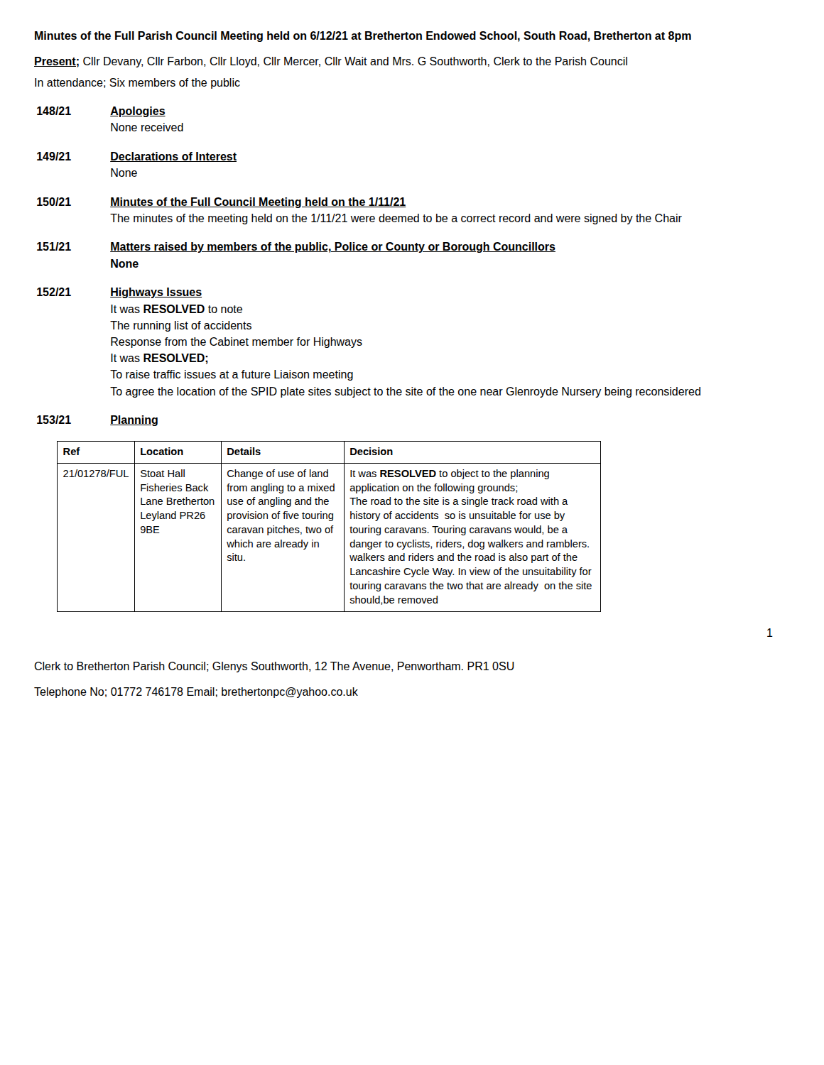Minutes of the Full Parish Council Meeting held on 6/12/21 at Bretherton Endowed School, South Road, Bretherton at 8pm
Present; Cllr Devany, Cllr Farbon, Cllr Lloyd, Cllr Mercer, Cllr Wait and Mrs. G Southworth, Clerk to the Parish Council
In attendance; Six members of the public
148/21
Apologies
None received
149/21
Declarations of Interest
None
150/21
Minutes of the Full Council Meeting held on the 1/11/21
The minutes of the meeting held on the 1/11/21 were deemed to be a correct record and were signed by the Chair
151/21
Matters raised by members of the public, Police or County or Borough Councillors
None
152/21
Highways Issues
It was RESOLVED to note
The running list of accidents
Response from the Cabinet member for Highways
It was RESOLVED;
To raise traffic issues at a future Liaison meeting
To agree the location of the SPID plate sites subject to the site of the one near Glenroyde Nursery being reconsidered
153/21
Planning
| Ref | Location | Details | Decision |
| --- | --- | --- | --- |
| 21/01278/FUL | Stoat Hall Fisheries Back Lane Bretherton Leyland PR26 9BE | Change of use of land from angling to a mixed use of angling and the provision of five touring caravan pitches, two of which are already in situ. | It was RESOLVED to object to the planning application on the following grounds; The road to the site is a single track road with a history of accidents so is unsuitable for use by touring caravans. Touring caravans would, be a danger to cyclists, riders, dog walkers and ramblers. walkers and riders and the road is also part of the Lancashire Cycle Way. In view of the unsuitability for touring caravans the two that are already on the site should,be removed |
1
Clerk to Bretherton Parish Council; Glenys Southworth, 12 The Avenue, Penwortham. PR1 0SU
Telephone No; 01772 746178 Email; brethertonpc@yahoo.co.uk